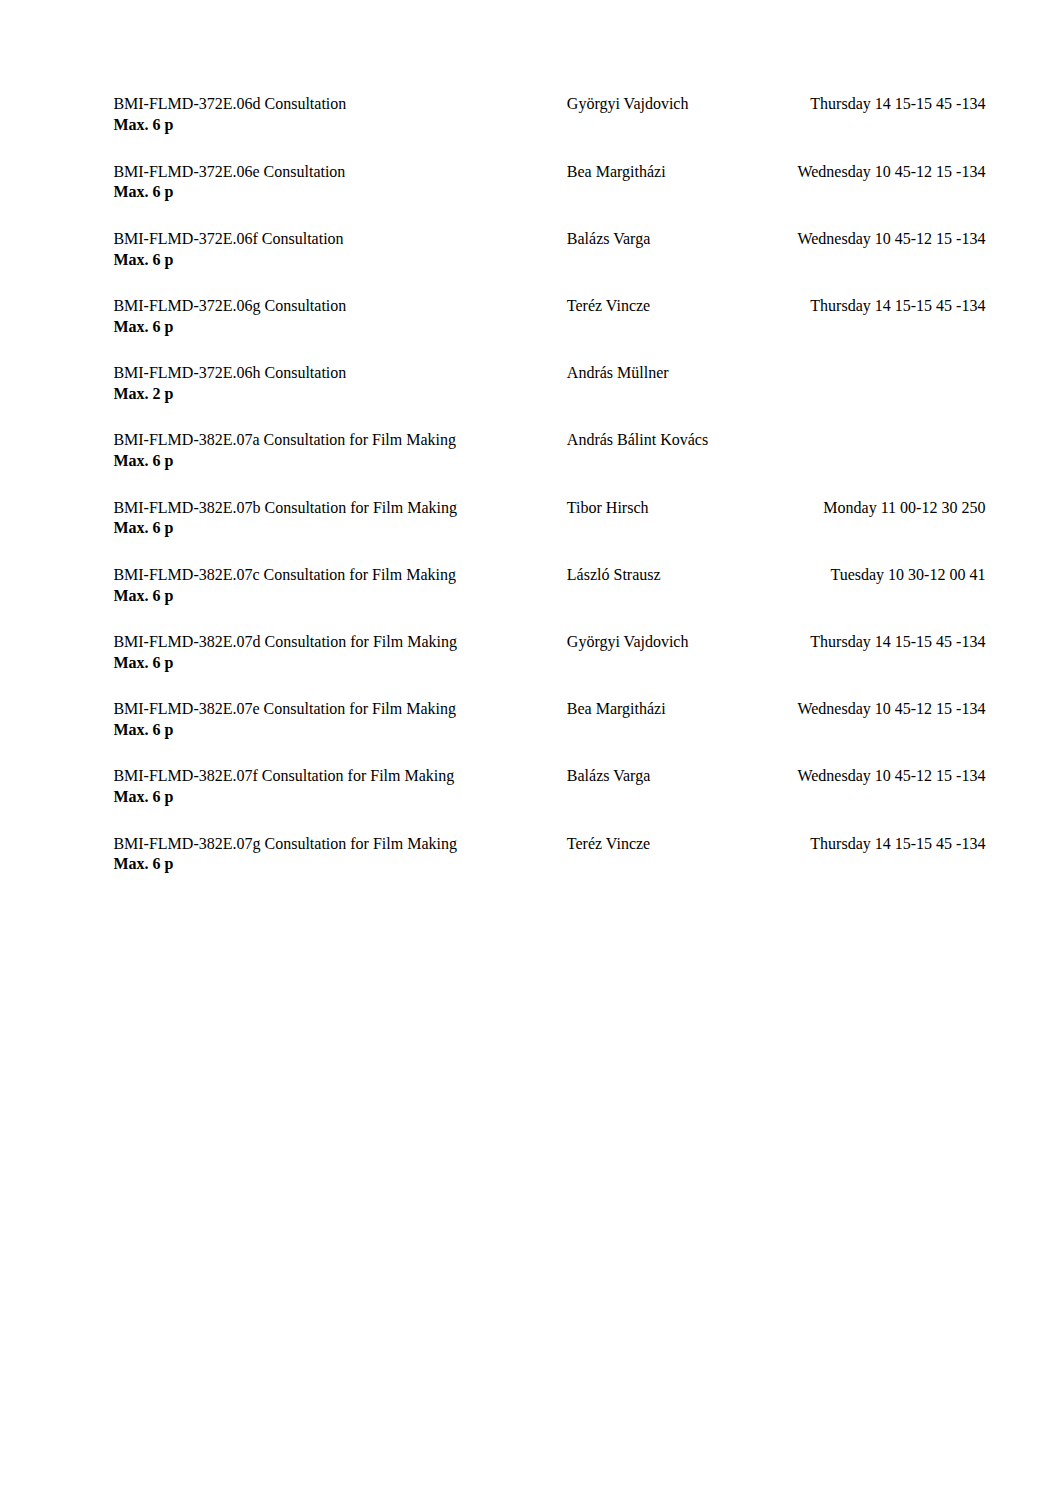| BMI-FLMD-372E.06d Consultation Max. 6 p | Györgyi Vajdovich | Thursday 14 15-15 45 -134 |
| BMI-FLMD-372E.06e Consultation Max. 6 p | Bea Margitházi | Wednesday 10 45-12 15 -134 |
| BMI-FLMD-372E.06f Consultation Max. 6 p | Balázs Varga | Wednesday 10 45-12 15 -134 |
| BMI-FLMD-372E.06g Consultation Max. 6 p | Teréz Vincze | Thursday 14 15-15 45 -134 |
| BMI-FLMD-372E.06h Consultation Max. 2 p | András Müllner | |
| BMI-FLMD-382E.07a Consultation for Film Making Max. 6 p | András Bálint Kovács | |
| BMI-FLMD-382E.07b Consultation for Film Making Max. 6 p | Tibor Hirsch | Monday 11 00-12 30 250 |
| BMI-FLMD-382E.07c Consultation for Film Making Max. 6 p | László Strausz | Tuesday 10 30-12 00 41 |
| BMI-FLMD-382E.07d Consultation for Film Making Max. 6 p | Györgyi Vajdovich | Thursday 14 15-15 45 -134 |
| BMI-FLMD-382E.07e Consultation for Film Making Max. 6 p | Bea Margitházi | Wednesday 10 45-12 15 -134 |
| BMI-FLMD-382E.07f Consultation for Film Making Max. 6 p | Balázs Varga | Wednesday 10 45-12 15 -134 |
| BMI-FLMD-382E.07g Consultation for Film Making Max. 6 p | Teréz Vincze | Thursday 14 15-15 45 -134 |